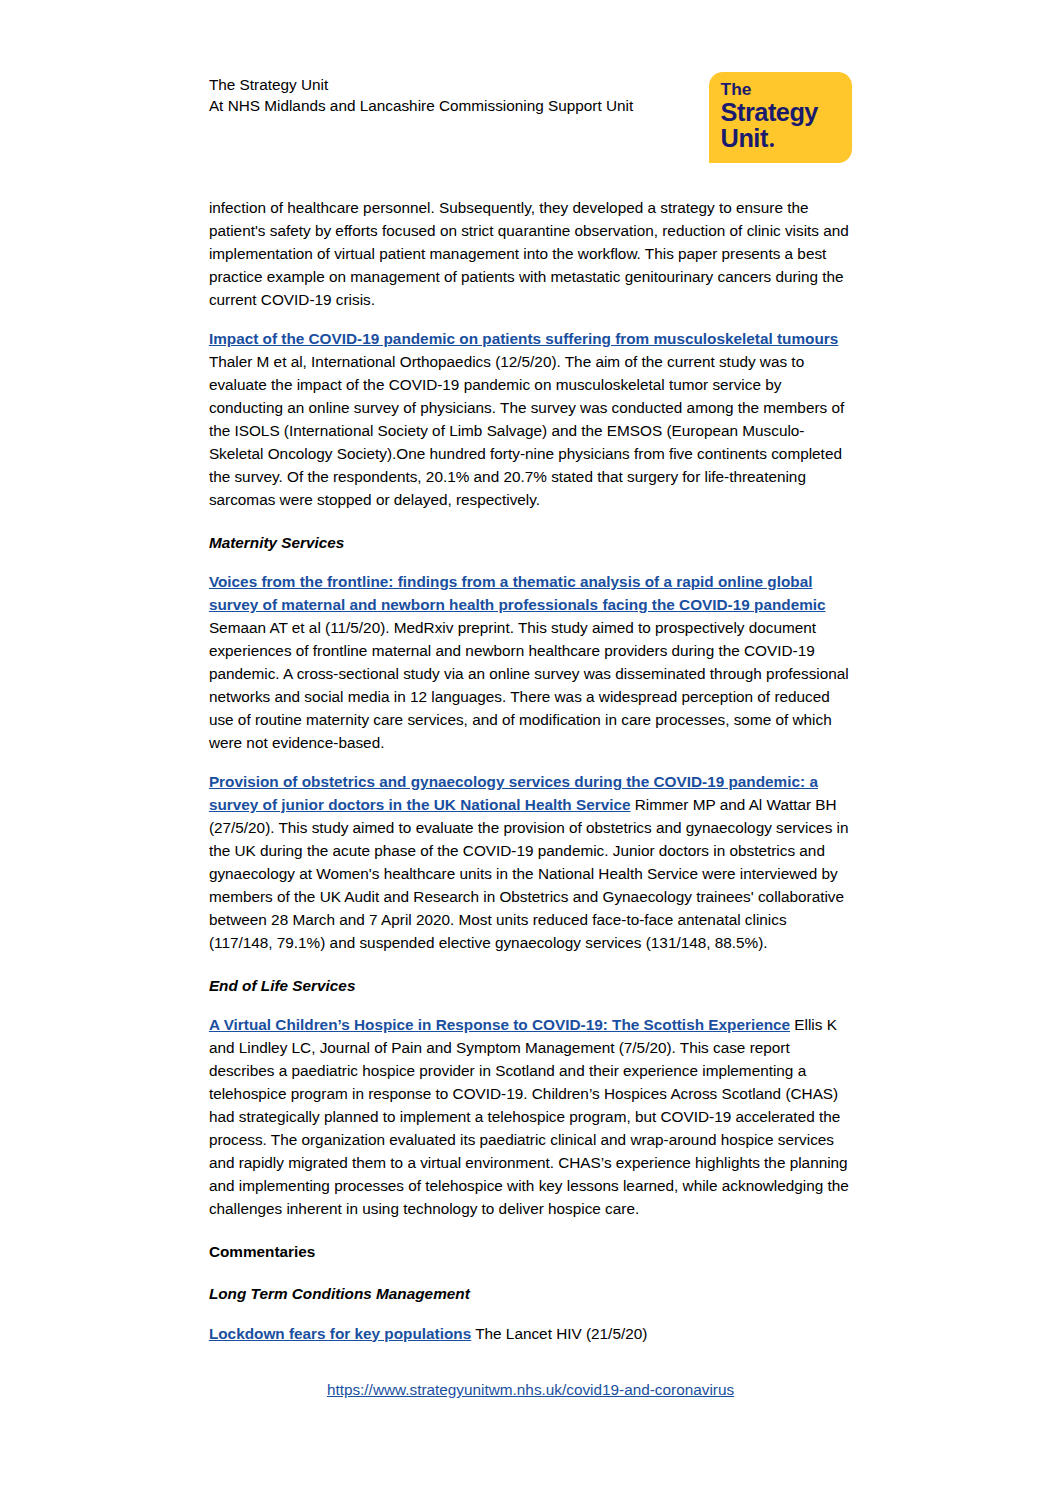The Strategy Unit
At NHS Midlands and Lancashire Commissioning Support Unit
The Strategy Unit
infection of healthcare personnel. Subsequently, they developed a strategy to ensure the patient's safety by efforts focused on strict quarantine observation, reduction of clinic visits and implementation of virtual patient management into the workflow. This paper presents a best practice example on management of patients with metastatic genitourinary cancers during the current COVID-19 crisis.
Impact of the COVID-19 pandemic on patients suffering from musculoskeletal tumours Thaler M et al, International Orthopaedics (12/5/20). The aim of the current study was to evaluate the impact of the COVID-19 pandemic on musculoskeletal tumor service by conducting an online survey of physicians. The survey was conducted among the members of the ISOLS (International Society of Limb Salvage) and the EMSOS (European Musculo-Skeletal Oncology Society).One hundred forty-nine physicians from five continents completed the survey. Of the respondents, 20.1% and 20.7% stated that surgery for life-threatening sarcomas were stopped or delayed, respectively.
Maternity Services
Voices from the frontline: findings from a thematic analysis of a rapid online global survey of maternal and newborn health professionals facing the COVID-19 pandemic Semaan AT et al (11/5/20). MedRxiv preprint. This study aimed to prospectively document experiences of frontline maternal and newborn healthcare providers during the COVID-19 pandemic. A cross-sectional study via an online survey was disseminated through professional networks and social media in 12 languages. There was a widespread perception of reduced use of routine maternity care services, and of modification in care processes, some of which were not evidence-based.
Provision of obstetrics and gynaecology services during the COVID-19 pandemic: a survey of junior doctors in the UK National Health Service Rimmer MP and Al Wattar BH (27/5/20). This study aimed to evaluate the provision of obstetrics and gynaecology services in the UK during the acute phase of the COVID-19 pandemic. Junior doctors in obstetrics and gynaecology at Women's healthcare units in the National Health Service were interviewed by members of the UK Audit and Research in Obstetrics and Gynaecology trainees' collaborative between 28 March and 7 April 2020. Most units reduced face-to-face antenatal clinics (117/148, 79.1%) and suspended elective gynaecology services (131/148, 88.5%).
End of Life Services
A Virtual Children’s Hospice in Response to COVID-19: The Scottish Experience Ellis K and Lindley LC, Journal of Pain and Symptom Management (7/5/20). This case report describes a paediatric hospice provider in Scotland and their experience implementing a telehospice program in response to COVID-19. Children’s Hospices Across Scotland (CHAS) had strategically planned to implement a telehospice program, but COVID-19 accelerated the process. The organization evaluated its paediatric clinical and wrap-around hospice services and rapidly migrated them to a virtual environment. CHAS’s experience highlights the planning and implementing processes of telehospice with key lessons learned, while acknowledging the challenges inherent in using technology to deliver hospice care.
Commentaries
Long Term Conditions Management
Lockdown fears for key populations The Lancet HIV (21/5/20)
https://www.strategyunitwm.nhs.uk/covid19-and-coronavirus